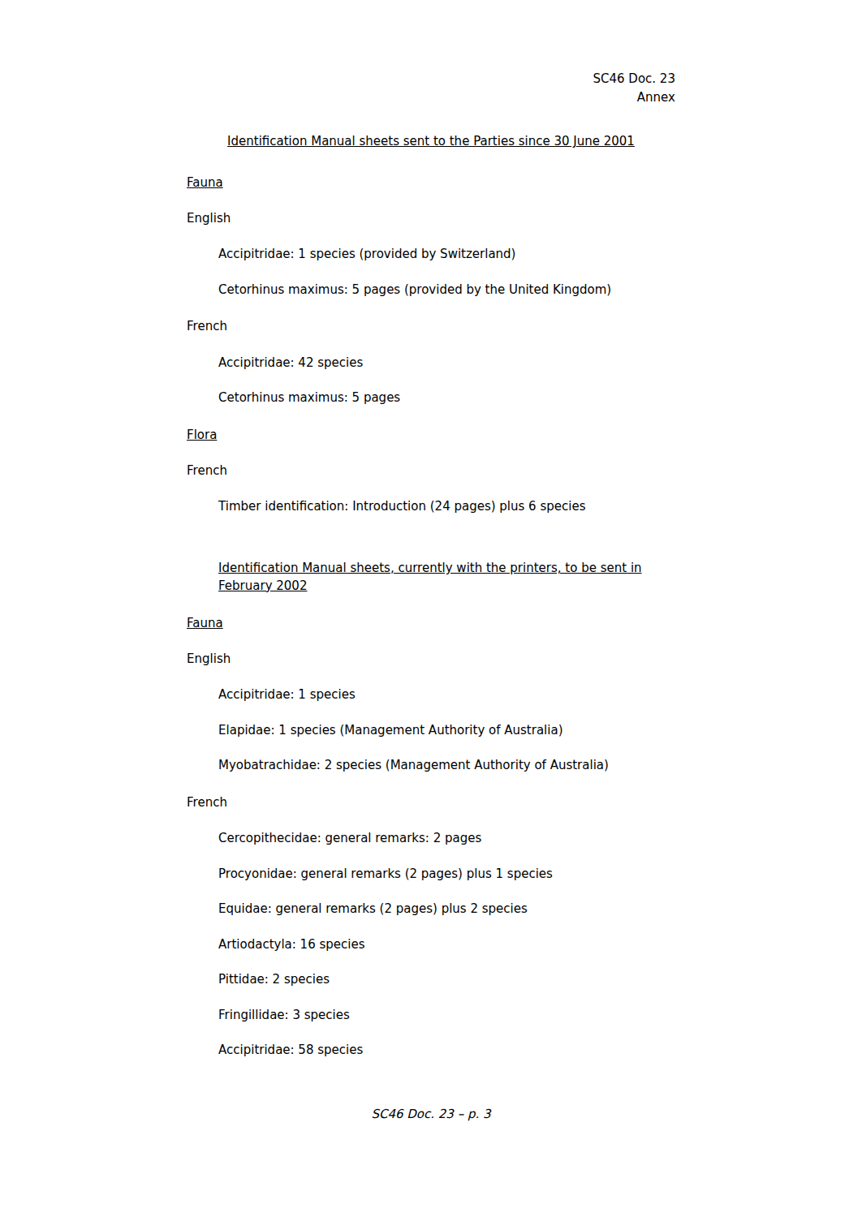SC46 Doc. 23
Annex
Identification Manual sheets sent to the Parties since 30 June 2001
Fauna
English
Accipitridae: 1 species (provided by Switzerland)
Cetorhinus maximus: 5 pages (provided by the United Kingdom)
French
Accipitridae: 42 species
Cetorhinus maximus: 5 pages
Flora
French
Timber identification: Introduction (24 pages) plus 6 species
Identification Manual sheets, currently with the printers, to be sent in February 2002
Fauna
English
Accipitridae: 1 species
Elapidae: 1 species (Management Authority of Australia)
Myobatrachidae: 2 species (Management Authority of Australia)
French
Cercopithecidae: general remarks: 2 pages
Procyonidae: general remarks (2 pages) plus 1 species
Equidae: general remarks (2 pages) plus 2 species
Artiodactyla: 16 species
Pittidae: 2 species
Fringillidae: 3 species
Accipitridae: 58 species
SC46 Doc. 23 – p. 3